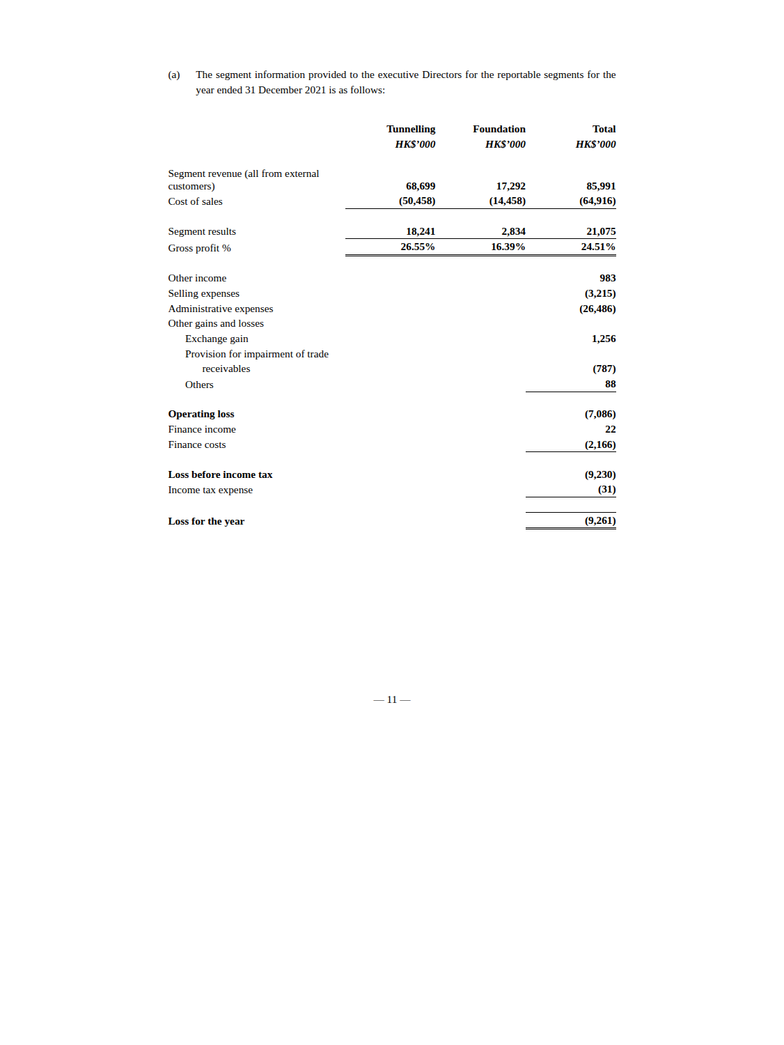(a)
The segment information provided to the executive Directors for the reportable segments for the year ended 31 December 2021 is as follows:
| | Tunnelling | Foundation | Total |
| | HK$’000 | HK$’000 | HK$’000 |
| Segment revenue (all from external customers) | 68,699 | 17,292 | 85,991 |
| Cost of sales | (50,458) | (14,458) | (64,916) |
| Segment results | 18,241 | 2,834 | 21,075 |
| Gross profit % | 26.55% | 16.39% | 24.51% |
| Other income | | | 983 |
| Selling expenses | | | (3,215) |
| Administrative expenses | | | (26,486) |
| Other gains and losses | | | |
| Exchange gain | | | 1,256 |
| Provision for impairment of trade | | | |
| receivables | | | (787) |
| Others | | | 88 |
| Operating loss | | | (7,086) |
| Finance income | | | 22 |
| Finance costs | | | (2,166) |
| Loss before income tax | | | (9,230) |
| Income tax expense | | | (31) |
| Loss for the year | | | (9,261) |
— 11 —